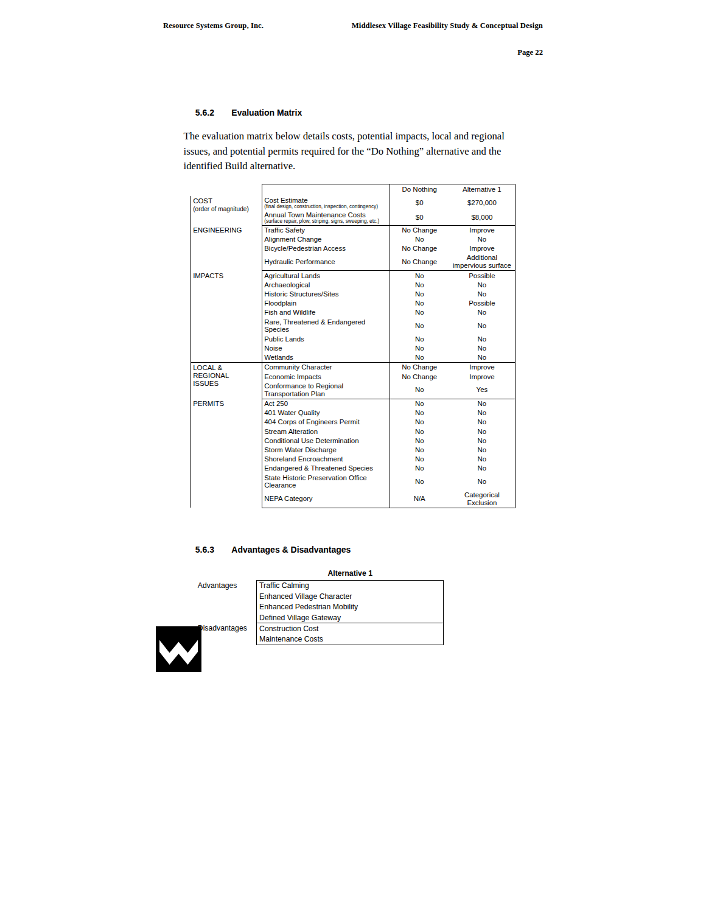Resource Systems Group, Inc.
Middlesex Village Feasibility Study & Conceptual Design
Page 22
5.6.2 Evaluation Matrix
The evaluation matrix below details costs, potential impacts, local and regional issues, and potential permits required for the “Do Nothing” alternative and the identified Build alternative.
| | | Do Nothing | Alternative 1 |
| COST (order of magnitude) | Cost Estimate (final design, construction, inspection, contingency) | $0 | $270,000 |
| Annual Town Maintenance Costs (surface repair, plow, striping, signs, sweeping, etc.) | $0 | $8,000 |
| ENGINEERING | Traffic Safety | No Change | Improve |
| Alignment Change | No | No |
| Bicycle/Pedestrian Access | No Change | Improve |
| Hydraulic Performance | No Change | Additional impervious surface |
| IMPACTS | Agricultural Lands | No | Possible |
| Archaeological | No | No |
| Historic Structures/Sites | No | No |
| Floodplain | No | Possible |
| Fish and Wildlife | No | No |
| Rare, Threatened & Endangered Species | No | No |
| Public Lands | No | No |
| Noise | No | No |
| | Wetlands | No | No |
| LOCAL & REGIONAL ISSUES | Community Character | No Change | Improve |
| Economic Impacts | No Change | Improve |
| Conformance to Regional Transportation Plan | No | Yes |
| PERMITS | Act 250 | No | No |
| 401 Water Quality | No | No |
| 404 Corps of Engineers Permit | No | No |
| Stream Alteration | No | No |
| Conditional Use Determination | No | No |
| Storm Water Discharge | No | No |
| Shoreland Encroachment | No | No |
| Endangered & Threatened Species | No | No |
| State Historic Preservation Office Clearance | No | No |
| NEPA Category | N/A | Categorical Exclusion |
5.6.3 Advantages & Disadvantages
Alternative 1
| Advantages | Traffic Calming |
| | Enhanced Village Character |
| | Enhanced Pedestrian Mobility |
| | Defined Village Gateway |
| Disadvantages | Construction Cost |
| | Maintenance Costs |